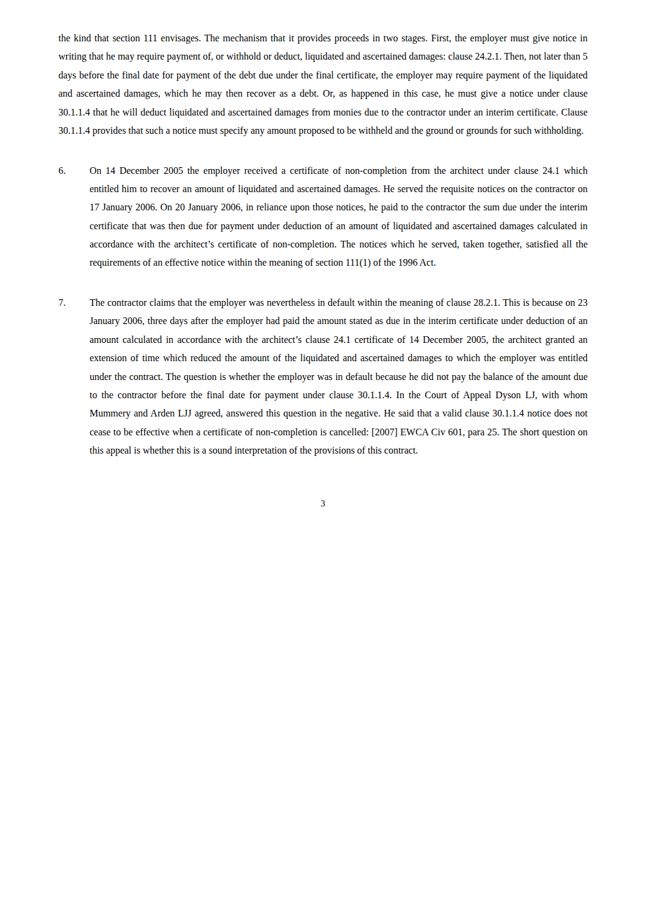the kind that section 111 envisages. The mechanism that it provides proceeds in two stages. First, the employer must give notice in writing that he may require payment of, or withhold or deduct, liquidated and ascertained damages: clause 24.2.1. Then, not later than 5 days before the final date for payment of the debt due under the final certificate, the employer may require payment of the liquidated and ascertained damages, which he may then recover as a debt. Or, as happened in this case, he must give a notice under clause 30.1.1.4 that he will deduct liquidated and ascertained damages from monies due to the contractor under an interim certificate. Clause 30.1.1.4 provides that such a notice must specify any amount proposed to be withheld and the ground or grounds for such withholding.
6. On 14 December 2005 the employer received a certificate of non-completion from the architect under clause 24.1 which entitled him to recover an amount of liquidated and ascertained damages. He served the requisite notices on the contractor on 17 January 2006. On 20 January 2006, in reliance upon those notices, he paid to the contractor the sum due under the interim certificate that was then due for payment under deduction of an amount of liquidated and ascertained damages calculated in accordance with the architect’s certificate of non-completion. The notices which he served, taken together, satisfied all the requirements of an effective notice within the meaning of section 111(1) of the 1996 Act.
7. The contractor claims that the employer was nevertheless in default within the meaning of clause 28.2.1. This is because on 23 January 2006, three days after the employer had paid the amount stated as due in the interim certificate under deduction of an amount calculated in accordance with the architect’s clause 24.1 certificate of 14 December 2005, the architect granted an extension of time which reduced the amount of the liquidated and ascertained damages to which the employer was entitled under the contract. The question is whether the employer was in default because he did not pay the balance of the amount due to the contractor before the final date for payment under clause 30.1.1.4. In the Court of Appeal Dyson LJ, with whom Mummery and Arden LJJ agreed, answered this question in the negative. He said that a valid clause 30.1.1.4 notice does not cease to be effective when a certificate of non-completion is cancelled: [2007] EWCA Civ 601, para 25. The short question on this appeal is whether this is a sound interpretation of the provisions of this contract.
3